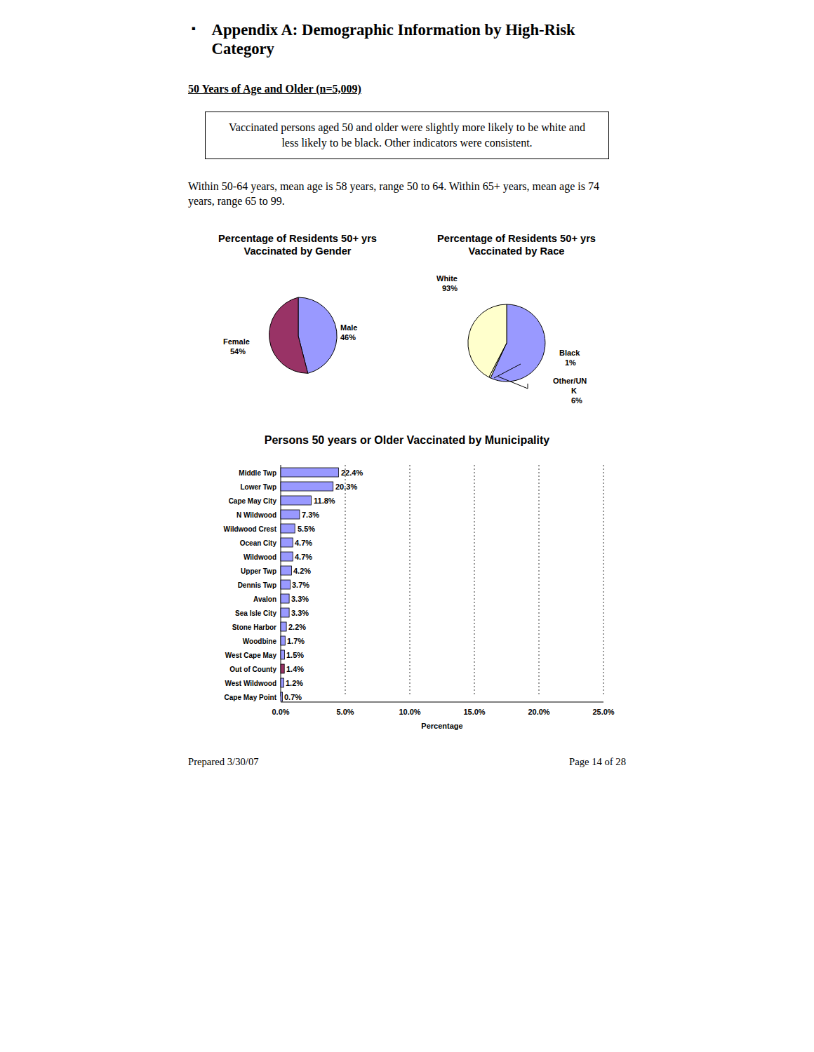Appendix A: Demographic Information by High-Risk Category
50 Years of Age and Older (n=5,009)
Vaccinated persons aged 50 and older were slightly more likely to be white and less likely to be black. Other indicators were consistent.
Within 50-64 years, mean age is 58 years, range 50 to 64. Within 65+ years, mean age is 74 years, range 65 to 99.
Percentage of Residents 50+ yrs
Vaccinated by Gender
Male 46% Female 54%
Percentage of Residents 50+ yrs
Vaccinated by Race
White 93% Black 1% Other/UN K 6%
Persons 50 years or Older Vaccinated by Municipality
22.4% Middle Twp 20.3% Lower Twp 11.8% Cape May City 7.3% N Wildwood 5.5% Wildwood Crest 4.7% Ocean City 4.7% Wildwood 4.2% Upper Twp 3.7% Dennis Twp 3.3% Avalon 3.3% Sea Isle City 2.2% Stone Harbor 1.7% Woodbine 1.5% West Cape May 1.4% Out of County 1.2% West Wildwood 0.7% Cape May Point 0.0% 5.0% 10.0% 15.0% 20.0% 25.0% Percentage
Prepared 3/30/07 Page 14 of 28